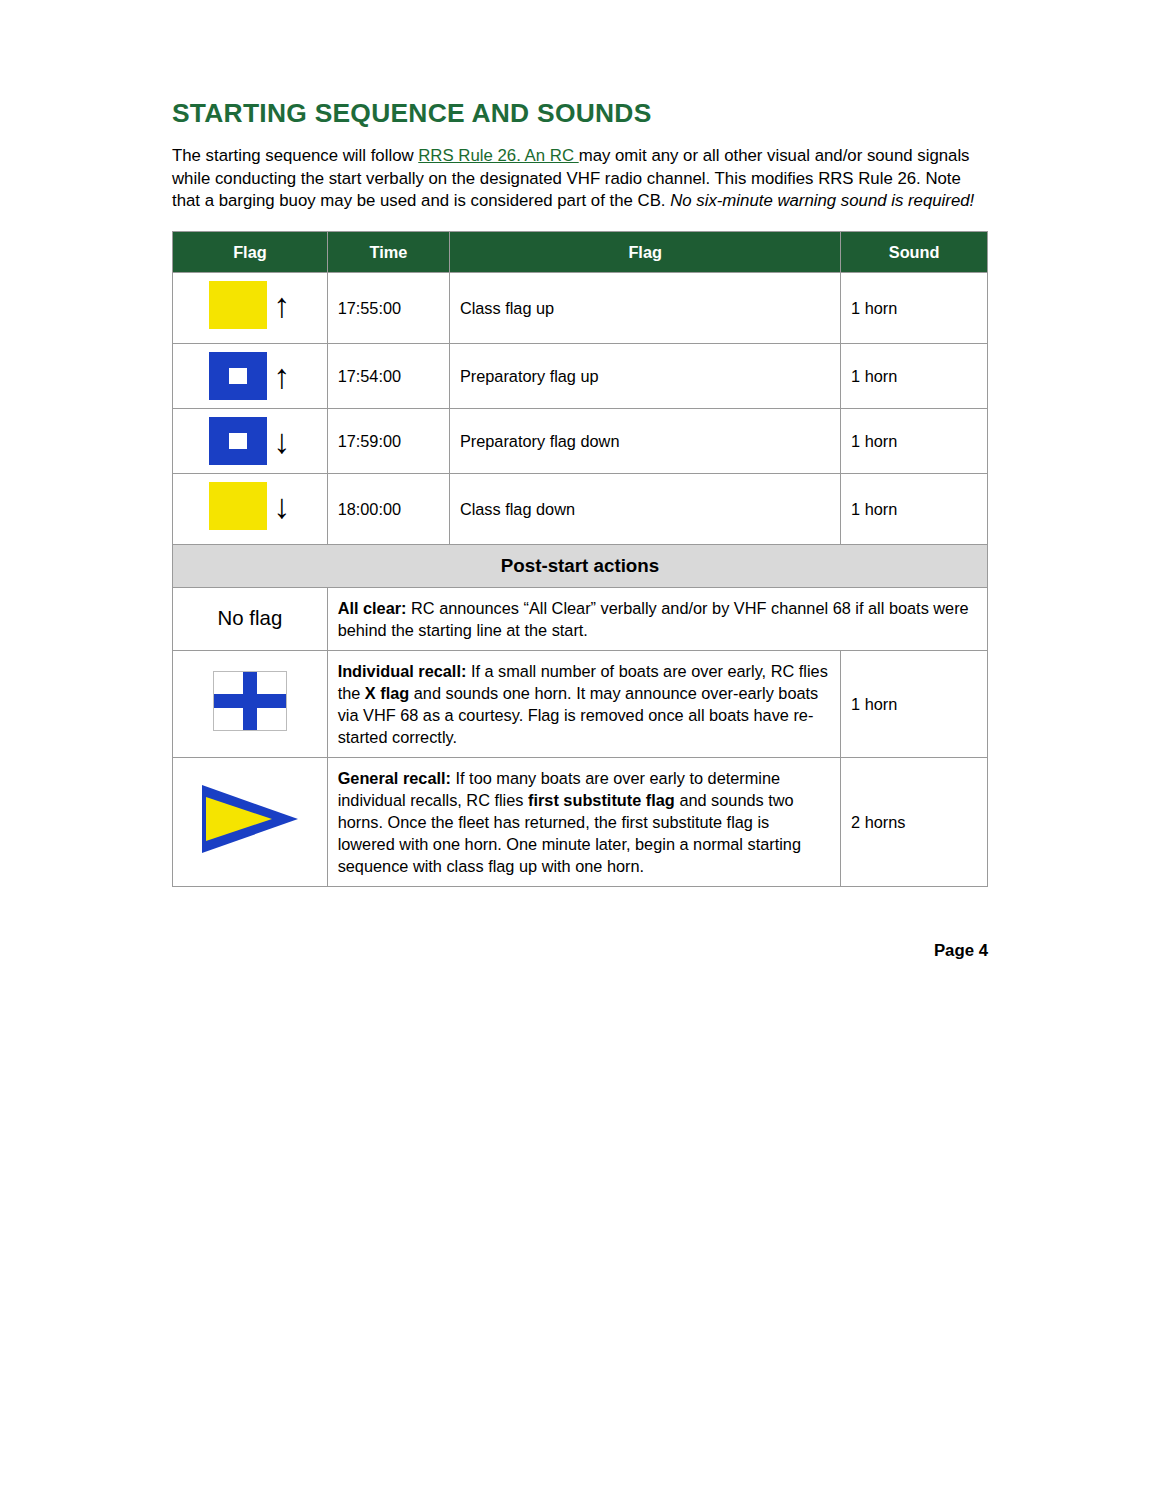STARTING SEQUENCE AND SOUNDS
The starting sequence will follow RRS Rule 26. An RC may omit any or all other visual and/or sound signals while conducting the start verbally on the designated VHF radio channel. This modifies RRS Rule 26. Note that a barging buoy may be used and is considered part of the CB. No six-minute warning sound is required!
| Flag | Time | Flag | Sound |
| --- | --- | --- | --- |
| ↑ | 17:55:00 | Class flag up | 1 horn |
| ↑ | 17:54:00 | Preparatory flag up | 1 horn |
| ↓ | 17:59:00 | Preparatory flag down | 1 horn |
| ↓ | 18:00:00 | Class flag down | 1 horn |
| Post-start actions |
| No flag | All clear: RC announces “All Clear” verbally and/or by VHF channel 68 if all boats were behind the starting line at the start. |
| | Individual recall: If a small number of boats are over early, RC flies the X flag and sounds one horn. It may announce over-early boats via VHF 68 as a courtesy. Flag is removed once all boats have re-started correctly. | 1 horn |
| | General recall: If too many boats are over early to determine individual recalls, RC flies first substitute flag and sounds two horns. Once the fleet has returned, the first substitute flag is lowered with one horn. One minute later, begin a normal starting sequence with class flag up with one horn. | 2 horns |
Page 4